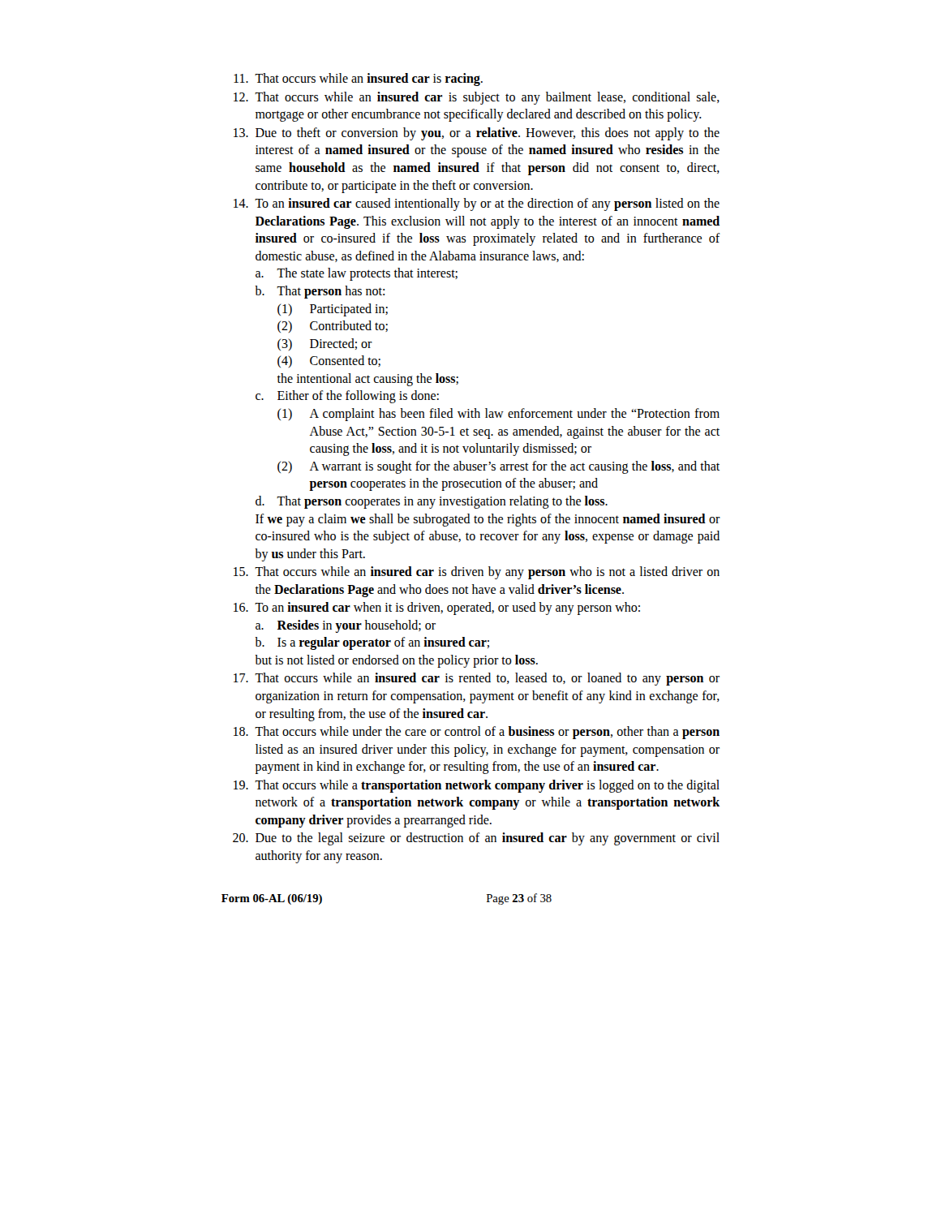11. That occurs while an insured car is racing.
12. That occurs while an insured car is subject to any bailment lease, conditional sale, mortgage or other encumbrance not specifically declared and described on this policy.
13. Due to theft or conversion by you, or a relative. However, this does not apply to the interest of a named insured or the spouse of the named insured who resides in the same household as the named insured if that person did not consent to, direct, contribute to, or participate in the theft or conversion.
14. To an insured car caused intentionally by or at the direction of any person listed on the Declarations Page. This exclusion will not apply to the interest of an innocent named insured or co-insured if the loss was proximately related to and in furtherance of domestic abuse, as defined in the Alabama insurance laws, and:
a. The state law protects that interest;
b. That person has not:
(1) Participated in;
(2) Contributed to;
(3) Directed; or
(4) Consented to;
the intentional act causing the loss;
c. Either of the following is done:
(1) A complaint has been filed with law enforcement under the “Protection from Abuse Act,” Section 30-5-1 et seq. as amended, against the abuser for the act causing the loss, and it is not voluntarily dismissed; or
(2) A warrant is sought for the abuser’s arrest for the act causing the loss, and that person cooperates in the prosecution of the abuser; and
d. That person cooperates in any investigation relating to the loss.
If we pay a claim we shall be subrogated to the rights of the innocent named insured or co-insured who is the subject of abuse, to recover for any loss, expense or damage paid by us under this Part.
15. That occurs while an insured car is driven by any person who is not a listed driver on the Declarations Page and who does not have a valid driver’s license.
16. To an insured car when it is driven, operated, or used by any person who:
a. Resides in your household; or
b. Is a regular operator of an insured car;
but is not listed or endorsed on the policy prior to loss.
17. That occurs while an insured car is rented to, leased to, or loaned to any person or organization in return for compensation, payment or benefit of any kind in exchange for, or resulting from, the use of the insured car.
18. That occurs while under the care or control of a business or person, other than a person listed as an insured driver under this policy, in exchange for payment, compensation or payment in kind in exchange for, or resulting from, the use of an insured car.
19. That occurs while a transportation network company driver is logged on to the digital network of a transportation network company or while a transportation network company driver provides a prearranged ride.
20. Due to the legal seizure or destruction of an insured car by any government or civil authority for any reason.
Form 06-AL (06/19) Page 23 of 38